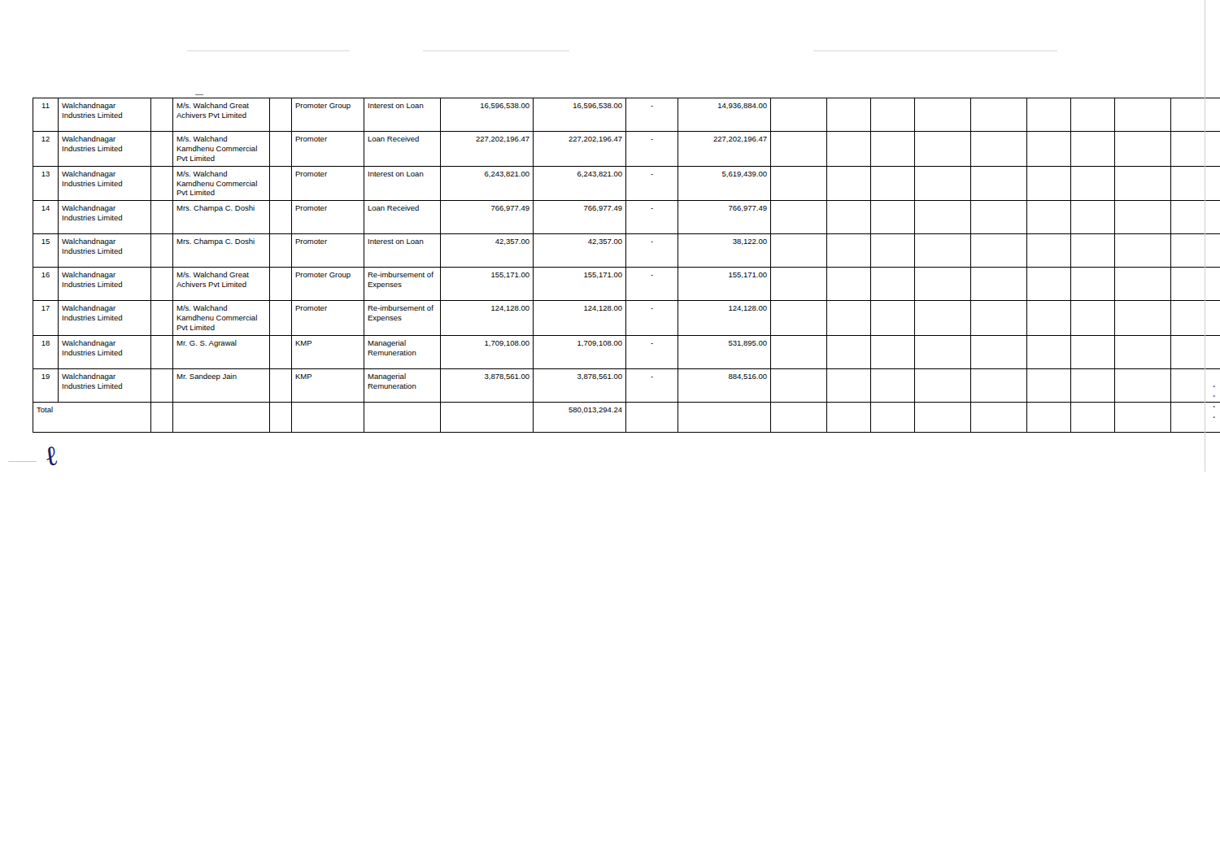—
| 11 | Walchandnagar Industries Limited | | M/s. Walchand Great Achivers Pvt Limited | | Promoter Group | Interest on Loan | 16,596,538.00 | 16,596,538.00 | - | 14,936,884.00 | | | | | | | | | |
| 12 | Walchandnagar Industries Limited | | M/s. Walchand Kamdhenu Commercial Pvt Limited | | Promoter | Loan Received | 227,202,196.47 | 227,202,196.47 | - | 227,202,196.47 | | | | | | | | | |
| 13 | Walchandnagar Industries Limited | | M/s. Walchand Kamdhenu Commercial Pvt Limited | | Promoter | Interest on Loan | 6,243,821.00 | 6,243,821.00 | - | 5,619,439.00 | | | | | | | | | |
| 14 | Walchandnagar Industries Limited | | Mrs. Champa C. Doshi | | Promoter | Loan Received | 766,977.49 | 766,977.49 | - | 766,977.49 | | | | | | | | | |
| 15 | Walchandnagar Industries Limited | | Mrs. Champa C. Doshi | | Promoter | Interest on Loan | 42,357.00 | 42,357.00 | - | 38,122.00 | | | | | | | | | |
| 16 | Walchandnagar Industries Limited | | M/s. Walchand Great Achivers Pvt Limited | | Promoter Group | Re-imbursement of Expenses | 155,171.00 | 155,171.00 | - | 155,171.00 | | | | | | | | | |
| 17 | Walchandnagar Industries Limited | | M/s. Walchand Kamdhenu Commercial Pvt Limited | | Promoter | Re-imbursement of Expenses | 124,128.00 | 124,128.00 | - | 124,128.00 | | | | | | | | | |
| 18 | Walchandnagar Industries Limited | | Mr. G. S. Agrawal | | KMP | Managerial Remuneration | 1,709,108.00 | 1,709,108.00 | - | 531,895.00 | | | | | | | | | |
| 19 | Walchandnagar Industries Limited | | Mr. Sandeep Jain | | KMP | Managerial Remuneration | 3,878,561.00 | 3,878,561.00 | - | 884,516.00 | | | | | | | | | |
| Total | | | | | | | 580,013,294.24 | | | | | | | | | | | |
ℓ
•
•
•
•
—————